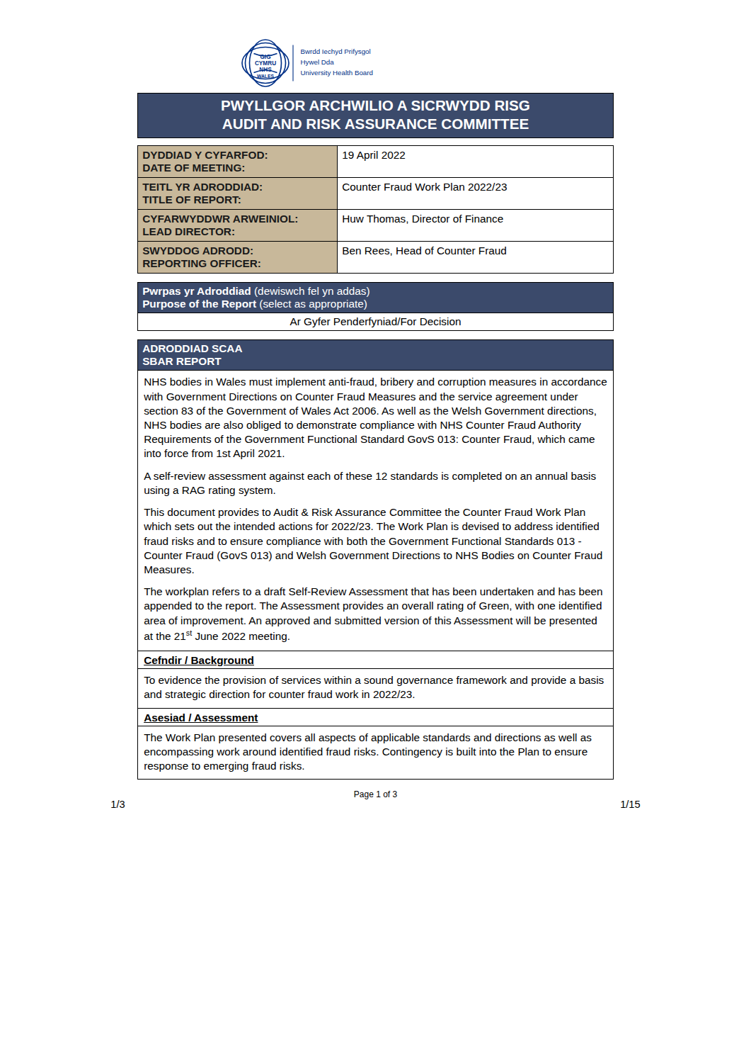PWYLLGOR ARCHWILIO A SICRWYDD RISG
AUDIT AND RISK ASSURANCE COMMITTEE
| DYDDIAD Y CYFARFOD: DATE OF MEETING: | 19 April 2022 |
| TEITL YR ADRODDIAD: TITLE OF REPORT: | Counter Fraud Work Plan 2022/23 |
| CYFARWYDDWR ARWEINIOL: LEAD DIRECTOR: | Huw Thomas, Director of Finance |
| SWYDDOG ADRODD: REPORTING OFFICER: | Ben Rees, Head of Counter Fraud |
Pwrpas yr Adroddiad (dewiswch fel yn addas)
Purpose of the Report (select as appropriate)
Ar Gyfer Penderfyniad/For Decision
ADRODDIAD SCAA
SBAR REPORT
NHS bodies in Wales must implement anti-fraud, bribery and corruption measures in accordance with Government Directions on Counter Fraud Measures and the service agreement under section 83 of the Government of Wales Act 2006. As well as the Welsh Government directions, NHS bodies are also obliged to demonstrate compliance with NHS Counter Fraud Authority Requirements of the Government Functional Standard GovS 013: Counter Fraud, which came into force from 1st April 2021.
A self-review assessment against each of these 12 standards is completed on an annual basis using a RAG rating system.
This document provides to Audit & Risk Assurance Committee the Counter Fraud Work Plan which sets out the intended actions for 2022/23. The Work Plan is devised to address identified fraud risks and to ensure compliance with both the Government Functional Standards 013 - Counter Fraud (GovS 013) and Welsh Government Directions to NHS Bodies on Counter Fraud Measures.
The workplan refers to a draft Self-Review Assessment that has been undertaken and has been appended to the report. The Assessment provides an overall rating of Green, with one identified area of improvement. An approved and submitted version of this Assessment will be presented at the 21st June 2022 meeting.
Cefndir / Background
To evidence the provision of services within a sound governance framework and provide a basis and strategic direction for counter fraud work in 2022/23.
Asesiad / Assessment
The Work Plan presented covers all aspects of applicable standards and directions as well as encompassing work around identified fraud risks. Contingency is built into the Plan to ensure response to emerging fraud risks.
Page 1 of 3
1/3 1/15